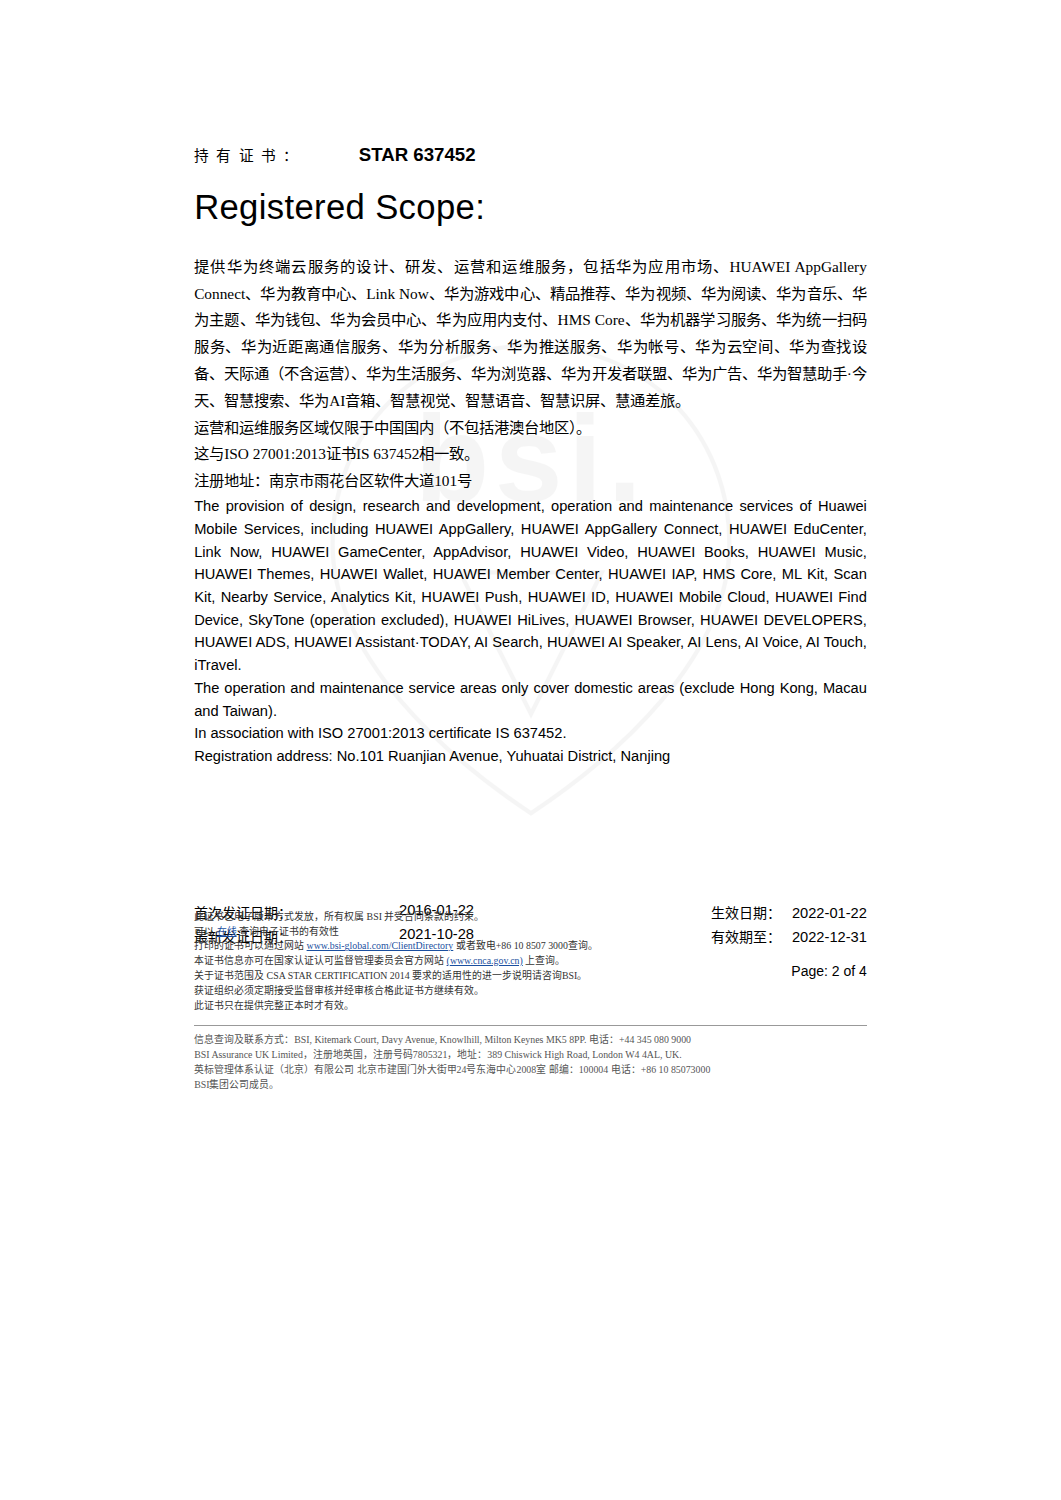bsi.
持有证书：STAR 637452
Registered Scope:
提供华为终端云服务的设计、研发、运营和运维服务，包括华为应用市场、HUAWEI AppGallery Connect、华为教育中心、Link Now、华为游戏中心、精品推荐、华为视频、华为阅读、华为音乐、华为主题、华为钱包、华为会员中心、华为应用内支付、HMS Core、华为机器学习服务、华为统一扫码服务、华为近距离通信服务、华为分析服务、华为推送服务、华为帐号、华为云空间、华为查找设备、天际通（不含运营）、华为生活服务、华为浏览器、华为开发者联盟、华为广告、华为智慧助手·今天、智慧搜索、华为AI音箱、智慧视觉、智慧语音、智慧识屏、慧通差旅。
运营和运维服务区域仅限于中国国内（不包括港澳台地区）。
这与ISO 27001:2013证书IS 637452相一致。
注册地址：南京市雨花台区软件大道101号
The provision of design, research and development, operation and maintenance services of Huawei Mobile Services, including HUAWEI AppGallery, HUAWEI AppGallery Connect, HUAWEI EduCenter, Link Now, HUAWEI GameCenter, AppAdvisor, HUAWEI Video, HUAWEI Books, HUAWEI Music, HUAWEI Themes, HUAWEI Wallet, HUAWEI Member Center, HUAWEI IAP, HMS Core, ML Kit, Scan Kit, Nearby Service, Analytics Kit, HUAWEI Push, HUAWEI ID, HUAWEI Mobile Cloud, HUAWEI Find Device, SkyTone (operation excluded), HUAWEI HiLives, HUAWEI Browser, HUAWEI DEVELOPERS, HUAWEI ADS, HUAWEI Assistant·TODAY, AI Search, HUAWEI AI Speaker, AI Lens, AI Voice, AI Touch, iTravel.
The operation and maintenance service areas only cover domestic areas (exclude Hong Kong, Macau and Taiwan).
In association with ISO 27001:2013 certificate IS 637452.
Registration address: No.101 Ruanjian Avenue, Yuhuatai District, Nanjing
| 首次发证日期： | 2016-01-22 | 生效日期： 2022-01-22 |
| 最新发证日期： | 2021-10-28 | 有效期至： 2022-12-31 |
Page: 2 of 4
此证书已电子版本方式发放，所有权属 BSI 并受合同条款的约束。
可以 在线 查询电子证书的有效性
打印的证书可以通过网站 www.bsi-global.com/ClientDirectory 或者致电+86 10 8507 3000查询。
本证书信息亦可在国家认证认可监督管理委员会官方网站 (www.cnca.gov.cn) 上查询。
关于证书范围及 CSA STAR CERTIFICATION 2014 要求的适用性的进一步说明请咨询BSI。
获证组织必须定期接受监督审核并经审核合格此证书方继续有效。
此证书只在提供完整正本时才有效。
信息查询及联系方式：BSI, Kitemark Court, Davy Avenue, Knowlhill, Milton Keynes MK5 8PP. 电话：+44 345 080 9000
BSI Assurance UK Limited，注册地英国，注册号码7805321，地址：389 Chiswick High Road, London W4 4AL, UK.
英标管理体系认证（北京）有限公司 北京市建国门外大街甲24号东海中心2008室 邮编：100004 电话：+86 10 85073000
BSI集团公司成员。